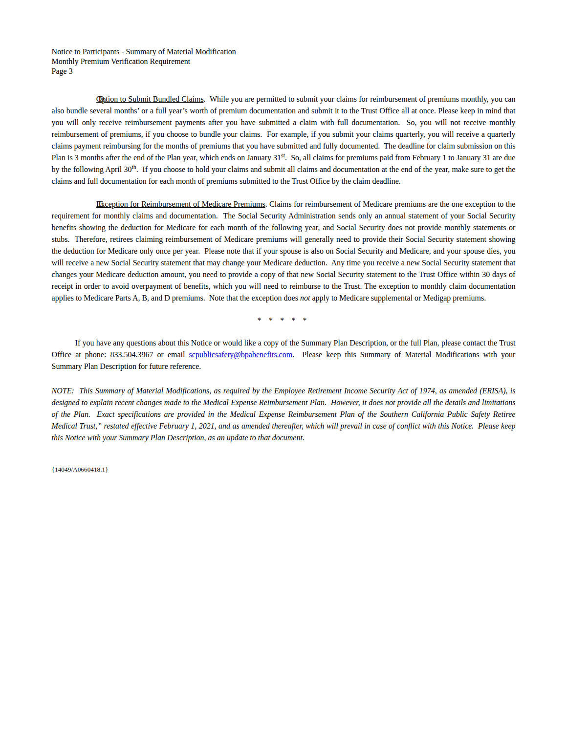Notice to Participants - Summary of Material Modification
Monthly Premium Verification Requirement
Page 3
D. Option to Submit Bundled Claims. While you are permitted to submit your claims for reimbursement of premiums monthly, you can also bundle several months’ or a full year’s worth of premium documentation and submit it to the Trust Office all at once. Please keep in mind that you will only receive reimbursement payments after you have submitted a claim with full documentation. So, you will not receive monthly reimbursement of premiums, if you choose to bundle your claims. For example, if you submit your claims quarterly, you will receive a quarterly claims payment reimbursing for the months of premiums that you have submitted and fully documented. The deadline for claim submission on this Plan is 3 months after the end of the Plan year, which ends on January 31st. So, all claims for premiums paid from February 1 to January 31 are due by the following April 30th. If you choose to hold your claims and submit all claims and documentation at the end of the year, make sure to get the claims and full documentation for each month of premiums submitted to the Trust Office by the claim deadline.
E. Exception for Reimbursement of Medicare Premiums. Claims for reimbursement of Medicare premiums are the one exception to the requirement for monthly claims and documentation. The Social Security Administration sends only an annual statement of your Social Security benefits showing the deduction for Medicare for each month of the following year, and Social Security does not provide monthly statements or stubs. Therefore, retirees claiming reimbursement of Medicare premiums will generally need to provide their Social Security statement showing the deduction for Medicare only once per year. Please note that if your spouse is also on Social Security and Medicare, and your spouse dies, you will receive a new Social Security statement that may change your Medicare deduction. Any time you receive a new Social Security statement that changes your Medicare deduction amount, you need to provide a copy of that new Social Security statement to the Trust Office within 30 days of receipt in order to avoid overpayment of benefits, which you will need to reimburse to the Trust. The exception to monthly claim documentation applies to Medicare Parts A, B, and D premiums. Note that the exception does not apply to Medicare supplemental or Medigap premiums.
* * * * *
If you have any questions about this Notice or would like a copy of the Summary Plan Description, or the full Plan, please contact the Trust Office at phone: 833.504.3967 or email scpublicsafety@bpabenefits.com. Please keep this Summary of Material Modifications with your Summary Plan Description for future reference.
NOTE: This Summary of Material Modifications, as required by the Employee Retirement Income Security Act of 1974, as amended (ERISA), is designed to explain recent changes made to the Medical Expense Reimbursement Plan. However, it does not provide all the details and limitations of the Plan. Exact specifications are provided in the Medical Expense Reimbursement Plan of the Southern California Public Safety Retiree Medical Trust,” restated effective February 1, 2021, and as amended thereafter, which will prevail in case of conflict with this Notice. Please keep this Notice with your Summary Plan Description, as an update to that document.
{14049/A0660418.1}